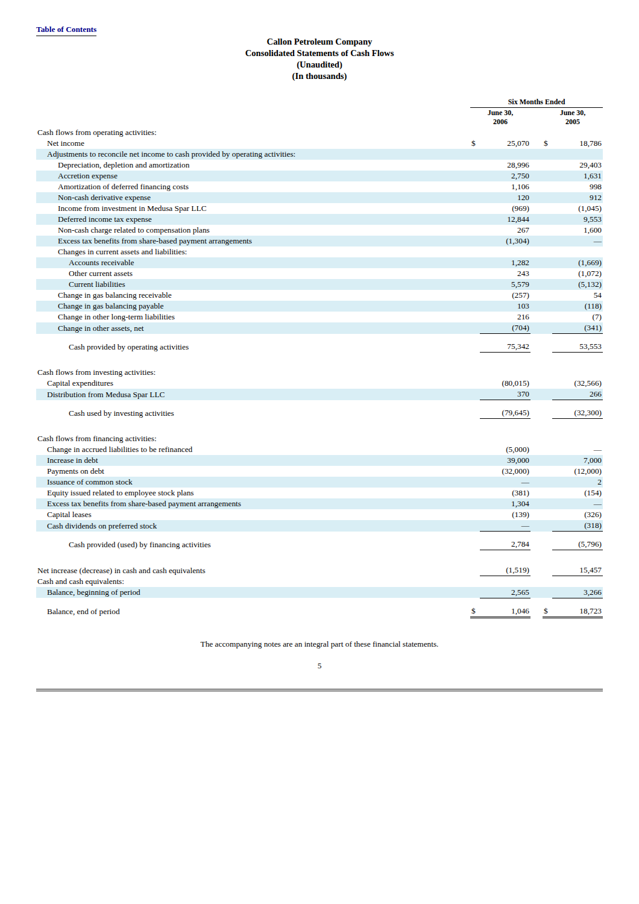Table of Contents
Callon Petroleum Company
Consolidated Statements of Cash Flows
(Unaudited)
(In thousands)
| | | Six Months Ended |
| | | June 30, 2006 | | June 30, 2005 |
| Cash flows from operating activities: | | | | | | |
| Net income | | $ | 25,070 | | $ | 18,786 |
| Adjustments to reconcile net income to cash provided by operating activities: | | | | | | |
| Depreciation, depletion and amortization | | | 28,996 | | | 29,403 |
| Accretion expense | | | 2,750 | | | 1,631 |
| Amortization of deferred financing costs | | | 1,106 | | | 998 |
| Non-cash derivative expense | | | 120 | | | 912 |
| Income from investment in Medusa Spar LLC | | | (969) | | | (1,045) |
| Deferred income tax expense | | | 12,844 | | | 9,553 |
| Non-cash charge related to compensation plans | | | 267 | | | 1,600 |
| Excess tax benefits from share-based payment arrangements | | | (1,304) | | | — |
| Changes in current assets and liabilities: | | | | | | |
| Accounts receivable | | | 1,282 | | | (1,669) |
| Other current assets | | | 243 | | | (1,072) |
| Current liabilities | | | 5,579 | | | (5,132) |
| Change in gas balancing receivable | | | (257) | | | 54 |
| Change in gas balancing payable | | | 103 | | | (118) |
| Change in other long-term liabilities | | | 216 | | | (7) |
| Change in other assets, net | | | (704) | | | (341) |
| Cash provided by operating activities | | | 75,342 | | | 53,553 |
| Cash flows from investing activities: | | | | | | |
| Capital expenditures | | | (80,015) | | | (32,566) |
| Distribution from Medusa Spar LLC | | | 370 | | | 266 |
| Cash used by investing activities | | | (79,645) | | | (32,300) |
| Cash flows from financing activities: | | | | | | |
| Change in accrued liabilities to be refinanced | | | (5,000) | | | — |
| Increase in debt | | | 39,000 | | | 7,000 |
| Payments on debt | | | (32,000) | | | (12,000) |
| Issuance of common stock | | | — | | | 2 |
| Equity issued related to employee stock plans | | | (381) | | | (154) |
| Excess tax benefits from share-based payment arrangements | | | 1,304 | | | — |
| Capital leases | | | (139) | | | (326) |
| Cash dividends on preferred stock | | | — | | | (318) |
| Cash provided (used) by financing activities | | | 2,784 | | | (5,796) |
| Net increase (decrease) in cash and cash equivalents | | | (1,519) | | | 15,457 |
| Cash and cash equivalents: | | | | | | |
| Balance, beginning of period | | | 2,565 | | | 3,266 |
| Balance, end of period | | $ | 1,046 | | $ | 18,723 |
The accompanying notes are an integral part of these financial statements.
5